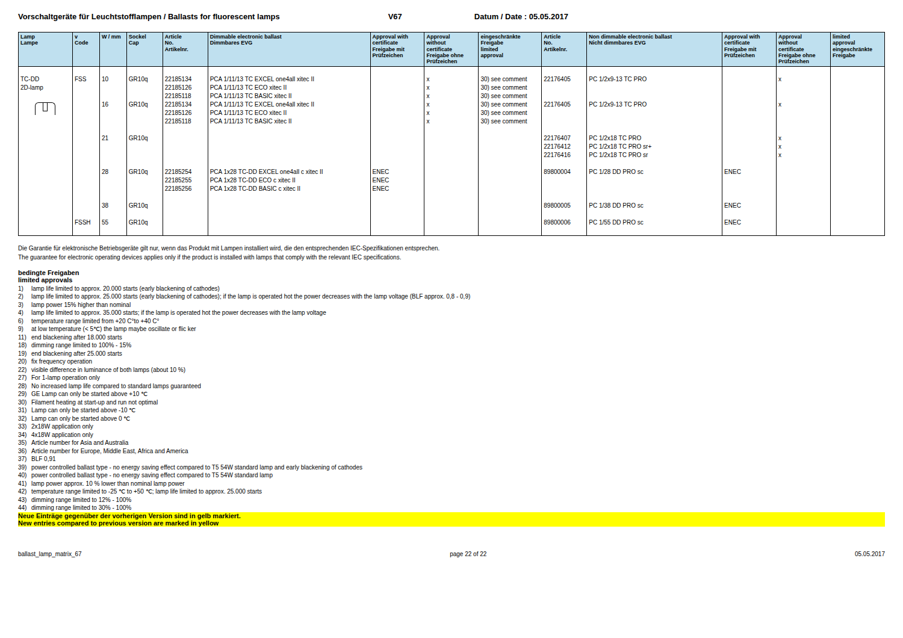Vorschaltgeräte für Leuchtstofflampen / Ballasts for fluorescent lamps V67 Datum / Date : 05.05.2017
| Lamp Lampe | v Code | W / mm | Sockel Cap | Article No. Artikelnr. | Dimmable electronic ballast Dimmbares EVG | Approval with certificate Freigabe mit Prüfzeichen | Approval without certificate Freigabe ohne Prüfzeichen | eingeschränkte Freigabe limited approval | Article No. Artikelnr. | Non dimmable electronic ballast Nicht dimmbares EVG | Approval with certificate Freigabe mit Prüfzeichen | Approval without certificate Freigabe ohne Prüfzeichen | limited approval eingeschränkte Freigabe |
| --- | --- | --- | --- | --- | --- | --- | --- | --- | --- | --- | --- | --- | --- |
| TC-DD | FSS | 10 | GR10q | 22185134 | PCA 1/11/13 TC EXCEL one4all xitec II | | x | 30) see comment | 22176405 | PC 1/2x9-13 TC PRO | | x | |
| 2D-lamp | | | | 22185126 | PCA 1/11/13 TC ECO xitec II | | x | 30) see comment | | | | | |
| | | | | 22185118 | PCA 1/11/13 TC BASIC xitec II | | x | 30) see comment | | | | | |
| | | 16 | GR10q | 22185134 | PCA 1/11/13 TC EXCEL one4all xitec II | | x | 30) see comment | 22176405 | PC 1/2x9-13 TC PRO | | x | |
| | | | 22185126 | PCA 1/11/13 TC ECO xitec II | | x | 30) see comment | | | | | |
| | | | 22185118 | PCA 1/11/13 TC BASIC xitec II | | x | 30) see comment | | | | | |
| | | 21 | GR10q | | | | | | 22176407 | PC 1/2x18 TC PRO | | x | |
| | | | | | | | | | 22176412 | PC 1/2x18 TC PRO sr+ | | x | |
| | | | | | | | | | 22176416 | PC 1/2x18 TC PRO sr | | x | |
| | | 28 | GR10q | 22185254 | PCA 1x28 TC-DD EXCEL one4all c xitec II | ENEC | | | 89800004 | PC 1/28 DD PRO sc | ENEC | | |
| | | | | 22185255 | PCA 1x28 TC-DD ECO c xitec II | ENEC | | | | | | | |
| | | | | 22185256 | PCA 1x28 TC-DD BASIC c xitec II | ENEC | | | | | | | |
| | | 38 | GR10q | | | | | | 89800005 | PC 1/38 DD PRO sc | ENEC | | |
| | FSSH | 55 | GR10q | | | | | | 89800006 | PC 1/55 DD PRO sc | ENEC | | |
Die Garantie für elektronische Betriebsgeräte gilt nur, wenn das Produkt mit Lampen installiert wird, die den entsprechenden IEC-Spezifikationen entsprechen.
The guarantee for electronic operating devices applies only if the product is installed with lamps that comply with the relevant IEC specifications.
bedingte Freigaben
limited approvals
1) lamp life limited to approx. 20.000 starts (early blackening of cathodes)
2) lamp life limited to approx. 25.000 starts (early blackening of cathodes); if the lamp is operated hot the power decreases with the lamp voltage (BLF approx. 0,8 - 0,9)
3) lamp power 15% higher than nominal
4) lamp life limited to approx. 35.000 starts; if the lamp is operated hot the power decreases with the lamp voltage
6) temperature range limited from +20 C°to +40 C°
9) at low temperature (< 5℃) the lamp maybe oscillate or flic ker
11) end blackening after 18.000 starts
18) dimming range limited to 100% - 15%
19) end blackening after 25.000 starts
20) fix frequency operation
22) visible difference in luminance of both lamps (about 10 %)
27) For 1-lamp operation only
28) No increased lamp life compared to standard lamps guaranteed
29) GE Lamp can only be started above +10 ℃
30) Filament heating at start-up and run not optimal
31) Lamp can only be started above -10 ℃
32) Lamp can only be started above 0 ℃
33) 2x18W application only
34) 4x18W application only
35) Article number for Asia and Australia
36) Article number for Europe, Middle East, Africa and America
37) BLF 0,91
39) power controlled ballast type - no energy saving effect compared to T5 54W standard lamp and early blackening of cathodes
40) power controlled ballast type - no energy saving effect compared to T5 54W standard lamp
41) lamp power approx. 10 % lower than nominal lamp power
42) temperature range limited to -25 ℃ to +50 ℃; lamp life limited to approx. 25.000 starts
43) dimming range limited to 12% - 100%
44) dimming range limited to 30% - 100%
Neue Einträge gegenüber der vorherigen Version sind in gelb markiert.
New entries compared to previous version are marked in yellow
ballast_lamp_matrix_67 page 22 of 22 05.05.2017